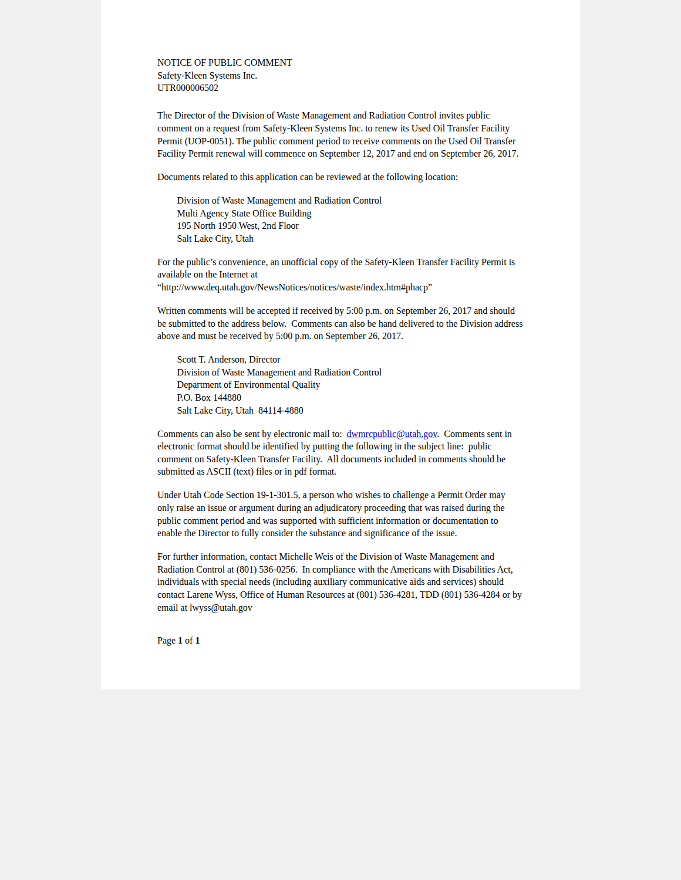NOTICE OF PUBLIC COMMENT
Safety-Kleen Systems Inc.
UTR000006502
The Director of the Division of Waste Management and Radiation Control invites public comment on a request from Safety-Kleen Systems Inc. to renew its Used Oil Transfer Facility Permit (UOP-0051). The public comment period to receive comments on the Used Oil Transfer Facility Permit renewal will commence on September 12, 2017 and end on September 26, 2017.
Documents related to this application can be reviewed at the following location:
Division of Waste Management and Radiation Control
Multi Agency State Office Building
195 North 1950 West, 2nd Floor
Salt Lake City, Utah
For the public’s convenience, an unofficial copy of the Safety-Kleen Transfer Facility Permit is available on the Internet at “http://www.deq.utah.gov/NewsNotices/notices/waste/index.htm#phacp”
Written comments will be accepted if received by 5:00 p.m. on September 26, 2017 and should be submitted to the address below. Comments can also be hand delivered to the Division address above and must be received by 5:00 p.m. on September 26, 2017.
Scott T. Anderson, Director
Division of Waste Management and Radiation Control
Department of Environmental Quality
P.O. Box 144880
Salt Lake City, Utah 84114-4880
Comments can also be sent by electronic mail to: dwmrcpublic@utah.gov. Comments sent in electronic format should be identified by putting the following in the subject line: public comment on Safety-Kleen Transfer Facility. All documents included in comments should be submitted as ASCII (text) files or in pdf format.
Under Utah Code Section 19-1-301.5, a person who wishes to challenge a Permit Order may only raise an issue or argument during an adjudicatory proceeding that was raised during the public comment period and was supported with sufficient information or documentation to enable the Director to fully consider the substance and significance of the issue.
For further information, contact Michelle Weis of the Division of Waste Management and Radiation Control at (801) 536-0256. In compliance with the Americans with Disabilities Act, individuals with special needs (including auxiliary communicative aids and services) should contact Larene Wyss, Office of Human Resources at (801) 536-4281, TDD (801) 536-4284 or by email at lwyss@utah.gov
Page 1 of 1